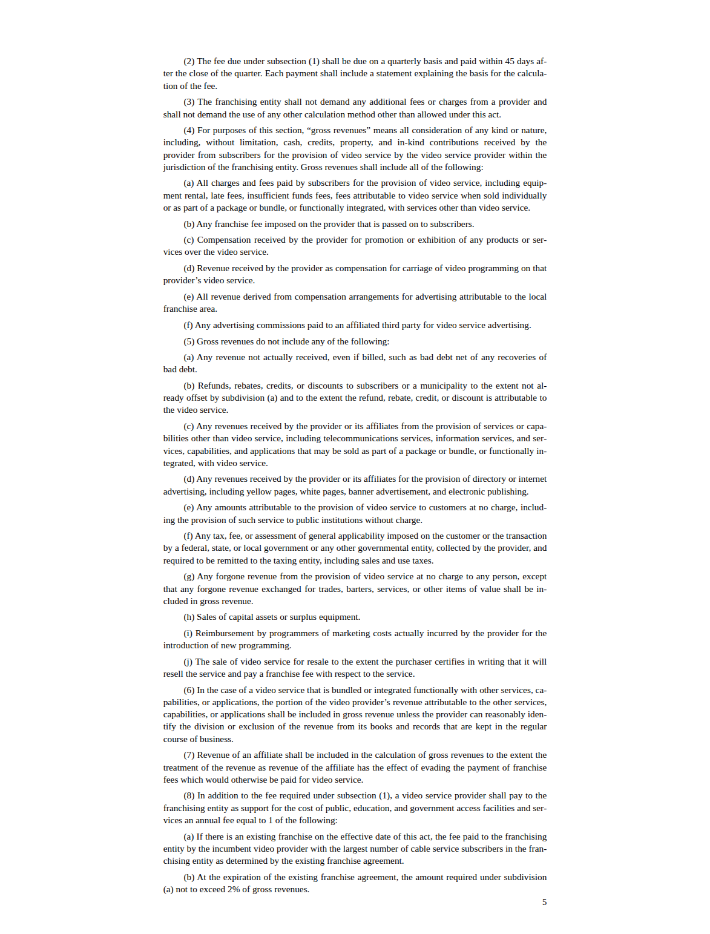(2) The fee due under subsection (1) shall be due on a quarterly basis and paid within 45 days after the close of the quarter. Each payment shall include a statement explaining the basis for the calculation of the fee.
(3) The franchising entity shall not demand any additional fees or charges from a provider and shall not demand the use of any other calculation method other than allowed under this act.
(4) For purposes of this section, “gross revenues” means all consideration of any kind or nature, including, without limitation, cash, credits, property, and in-kind contributions received by the provider from subscribers for the provision of video service by the video service provider within the jurisdiction of the franchising entity. Gross revenues shall include all of the following:
(a) All charges and fees paid by subscribers for the provision of video service, including equipment rental, late fees, insufficient funds fees, fees attributable to video service when sold individually or as part of a package or bundle, or functionally integrated, with services other than video service.
(b) Any franchise fee imposed on the provider that is passed on to subscribers.
(c) Compensation received by the provider for promotion or exhibition of any products or services over the video service.
(d) Revenue received by the provider as compensation for carriage of video programming on that provider’s video service.
(e) All revenue derived from compensation arrangements for advertising attributable to the local franchise area.
(f) Any advertising commissions paid to an affiliated third party for video service advertising.
(5) Gross revenues do not include any of the following:
(a) Any revenue not actually received, even if billed, such as bad debt net of any recoveries of bad debt.
(b) Refunds, rebates, credits, or discounts to subscribers or a municipality to the extent not already offset by subdivision (a) and to the extent the refund, rebate, credit, or discount is attributable to the video service.
(c) Any revenues received by the provider or its affiliates from the provision of services or capabilities other than video service, including telecommunications services, information services, and services, capabilities, and applications that may be sold as part of a package or bundle, or functionally integrated, with video service.
(d) Any revenues received by the provider or its affiliates for the provision of directory or internet advertising, including yellow pages, white pages, banner advertisement, and electronic publishing.
(e) Any amounts attributable to the provision of video service to customers at no charge, including the provision of such service to public institutions without charge.
(f) Any tax, fee, or assessment of general applicability imposed on the customer or the transaction by a federal, state, or local government or any other governmental entity, collected by the provider, and required to be remitted to the taxing entity, including sales and use taxes.
(g) Any forgone revenue from the provision of video service at no charge to any person, except that any forgone revenue exchanged for trades, barters, services, or other items of value shall be included in gross revenue.
(h) Sales of capital assets or surplus equipment.
(i) Reimbursement by programmers of marketing costs actually incurred by the provider for the introduction of new programming.
(j) The sale of video service for resale to the extent the purchaser certifies in writing that it will resell the service and pay a franchise fee with respect to the service.
(6) In the case of a video service that is bundled or integrated functionally with other services, capabilities, or applications, the portion of the video provider’s revenue attributable to the other services, capabilities, or applications shall be included in gross revenue unless the provider can reasonably identify the division or exclusion of the revenue from its books and records that are kept in the regular course of business.
(7) Revenue of an affiliate shall be included in the calculation of gross revenues to the extent the treatment of the revenue as revenue of the affiliate has the effect of evading the payment of franchise fees which would otherwise be paid for video service.
(8) In addition to the fee required under subsection (1), a video service provider shall pay to the franchising entity as support for the cost of public, education, and government access facilities and services an annual fee equal to 1 of the following:
(a) If there is an existing franchise on the effective date of this act, the fee paid to the franchising entity by the incumbent video provider with the largest number of cable service subscribers in the franchising entity as determined by the existing franchise agreement.
(b) At the expiration of the existing franchise agreement, the amount required under subdivision (a) not to exceed 2% of gross revenues.
5